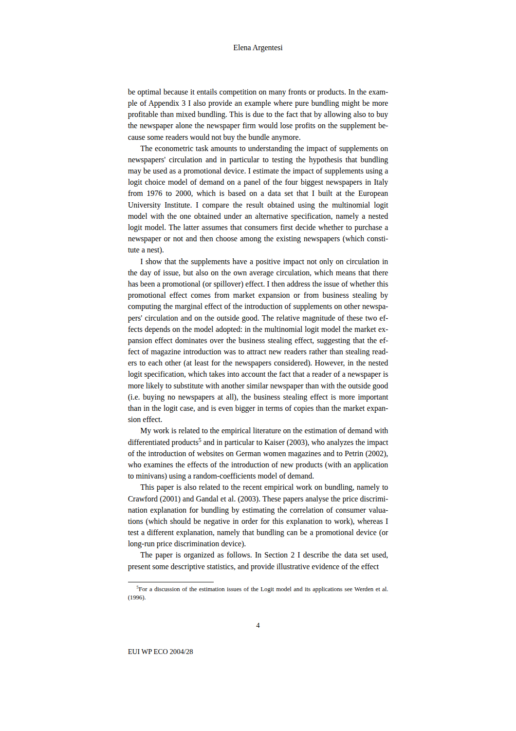Elena Argentesi
be optimal because it entails competition on many fronts or products. In the example of Appendix 3 I also provide an example where pure bundling might be more profitable than mixed bundling. This is due to the fact that by allowing also to buy the newspaper alone the newspaper firm would lose profits on the supplement because some readers would not buy the bundle anymore.
The econometric task amounts to understanding the impact of supplements on newspapers' circulation and in particular to testing the hypothesis that bundling may be used as a promotional device. I estimate the impact of supplements using a logit choice model of demand on a panel of the four biggest newspapers in Italy from 1976 to 2000, which is based on a data set that I built at the European University Institute. I compare the result obtained using the multinomial logit model with the one obtained under an alternative specification, namely a nested logit model. The latter assumes that consumers first decide whether to purchase a newspaper or not and then choose among the existing newspapers (which constitute a nest).
I show that the supplements have a positive impact not only on circulation in the day of issue, but also on the own average circulation, which means that there has been a promotional (or spillover) effect. I then address the issue of whether this promotional effect comes from market expansion or from business stealing by computing the marginal effect of the introduction of supplements on other newspapers' circulation and on the outside good. The relative magnitude of these two effects depends on the model adopted: in the multinomial logit model the market expansion effect dominates over the business stealing effect, suggesting that the effect of magazine introduction was to attract new readers rather than stealing readers to each other (at least for the newspapers considered). However, in the nested logit specification, which takes into account the fact that a reader of a newspaper is more likely to substitute with another similar newspaper than with the outside good (i.e. buying no newspapers at all), the business stealing effect is more important than in the logit case, and is even bigger in terms of copies than the market expansion effect.
My work is related to the empirical literature on the estimation of demand with differentiated products5 and in particular to Kaiser (2003), who analyzes the impact of the introduction of websites on German women magazines and to Petrin (2002), who examines the effects of the introduction of new products (with an application to minivans) using a random-coefficients model of demand.
This paper is also related to the recent empirical work on bundling, namely to Crawford (2001) and Gandal et al. (2003). These papers analyse the price discrimination explanation for bundling by estimating the correlation of consumer valuations (which should be negative in order for this explanation to work), whereas I test a different explanation, namely that bundling can be a promotional device (or long-run price discrimination device).
The paper is organized as follows. In Section 2 I describe the data set used, present some descriptive statistics, and provide illustrative evidence of the effect
5For a discussion of the estimation issues of the Logit model and its applications see Werden et al. (1996).
4
EUI WP ECO 2004/28